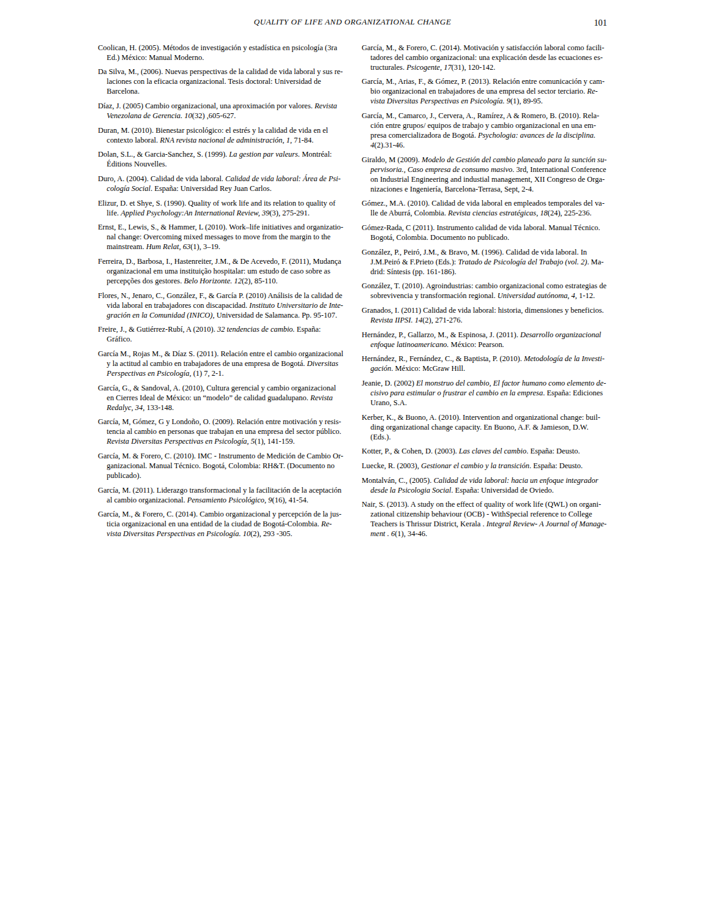Quality of life and organizational change 101
Coolican, H. (2005). Métodos de investigación y estadística en psicología (3ra Ed.) México: Manual Moderno.
Da Silva, M., (2006). Nuevas perspectivas de la calidad de vida laboral y sus relaciones con la eficacia organizacional. Tesis doctoral: Universidad de Barcelona.
Díaz, J. (2005) Cambio organizacional, una aproximación por valores. Revista Venezolana de Gerencia. 10(32) ,605-627.
Duran, M. (2010). Bienestar psicológico: el estrés y la calidad de vida en el contexto laboral. RNA revista nacional de administración, 1, 71-84.
Dolan, S.L., & Garcia-Sanchez, S. (1999). La gestion par valeurs. Montréal: Éditions Nouvelles.
Duro, A. (2004). Calidad de vida laboral. Calidad de vida laboral: Área de Psicología Social. España: Universidad Rey Juan Carlos.
Elizur, D. et Shye, S. (1990). Quality of work life and its relation to quality of life. Applied Psychology:An International Review, 39(3), 275-291.
Ernst, E., Lewis, S., & Hammer, L (2010). Work–life initiatives and organizational change: Overcoming mixed messages to move from the margin to the mainstream. Hum Relat, 63(1), 3–19.
Ferreira, D., Barbosa, I., Hastenreiter, J.M., & De Acevedo, F. (2011), Mudança organizacional em uma instituição hospitalar: um estudo de caso sobre as percepções dos gestores. Belo Horizonte. 12(2), 85-110.
Flores, N., Jenaro, C., González, F., & García P. (2010) Análisis de la calidad de vida laboral en trabajadores con discapacidad. Instituto Universitario de Integración en la Comunidad (INICO), Universidad de Salamanca. Pp. 95-107.
Freire, J., & Gutiérrez-Rubí, A (2010). 32 tendencias de cambio. España: Gráfico.
García M., Rojas M., & Díaz S. (2011). Relación entre el cambio organizacional y la actitud al cambio en trabajadores de una empresa de Bogotá. Diversitas Perspectivas en Psicología, (1) 7, 2-1.
García, G., & Sandoval, A. (2010), Cultura gerencial y cambio organizacional en Cierres Ideal de México: un “modelo” de calidad guadalupano. Revista Redalyc, 34, 133-148.
García, M, Gómez, G y Londoño, O. (2009). Relación entre motivación y resistencia al cambio en personas que trabajan en una empresa del sector público. Revista Diversitas Perspectivas en Psicología, 5(1), 141-159.
García, M. & Forero, C. (2010). IMC - Instrumento de Medición de Cambio Organizacional. Manual Técnico. Bogotá, Colombia: RH&T. (Documento no publicado).
García, M. (2011). Liderazgo transformacional y la facilitación de la aceptación al cambio organizacional. Pensamiento Psicológico, 9(16), 41-54.
García, M., & Forero, C. (2014). Cambio organizacional y percepción de la justicia organizacional en una entidad de la ciudad de Bogotá-Colombia. Revista Diversitas Perspectivas en Psicología. 10(2), 293 -305.
García, M., & Forero, C. (2014). Motivación y satisfacción laboral como facilitadores del cambio organizacional: una explicación desde las ecuaciones estructurales. Psicogente, 17(31), 120-142.
García, M., Arias, F., & Gómez, P. (2013). Relación entre comunicación y cambio organizacional en trabajadores de una empresa del sector terciario. Revista Diversitas Perspectivas en Psicología. 9(1), 89-95.
García, M., Camarco, J., Cervera, A., Ramírez, A & Romero, B. (2010). Relación entre grupos/ equipos de trabajo y cambio organizacional en una empresa comercializadora de Bogotá. Psychologia: avances de la disciplina. 4(2).31-46.
Giraldo, M (2009). Modelo de Gestión del cambio planeado para la sunción supervisoria., Caso empresa de consumo masivo. 3rd, International Conference on Industrial Engineering and industial management, XII Congreso de Organizaciones e Ingeniería, Barcelona-Terrasa, Sept, 2-4.
Gómez., M.A. (2010). Calidad de vida laboral en empleados temporales del valle de Aburrá, Colombia. Revista ciencias estratégicas, 18(24), 225-236.
Gómez-Rada, C (2011). Instrumento calidad de vida laboral. Manual Técnico. Bogotá, Colombia. Documento no publicado.
González, P., Peiró, J.M., & Bravo, M. (1996). Calidad de vida laboral. In J.M.Peiró & F.Prieto (Eds.): Tratado de Psicología del Trabajo (vol. 2). Madrid: Síntesis (pp. 161-186).
González, T. (2010). Agroindustrias: cambio organizacional como estrategias de sobrevivencia y transformación regional. Universidad autónoma, 4, 1-12.
Granados, I. (2011) Calidad de vida laboral: historia, dimensiones y beneficios. Revista IIPSI. 14(2), 271-276.
Hernández, P., Gallarzo, M., & Espinosa, J. (2011). Desarrollo organizacional enfoque latinoamericano. México: Pearson.
Hernández, R., Fernández, C., & Baptista, P. (2010). Metodología de la Investigación. México: McGraw Hill.
Jeanie, D. (2002) El monstruo del cambio, El factor humano como elemento decisivo para estimular o frustrar el cambio en la empresa. España: Ediciones Urano, S.A.
Kerber, K., & Buono, A. (2010). Intervention and organizational change: building organizational change capacity. En Buono, A.F. & Jamieson, D.W. (Eds.).
Kotter, P., & Cohen, D. (2003). Las claves del cambio. España: Deusto.
Luecke, R. (2003), Gestionar el cambio y la transición. España: Deusto.
Montalván, C., (2005). Calidad de vida laboral: hacia un enfoque integrador desde la Psicologia Social. España: Universidad de Oviedo.
Nair, S. (2013). A study on the effect of quality of work life (QWL) on organizational citizenship behaviour (OCB) - WithSpecial reference to College Teachers is Thrissur District, Kerala . Integral Review- A Journal of Management . 6(1), 34-46.